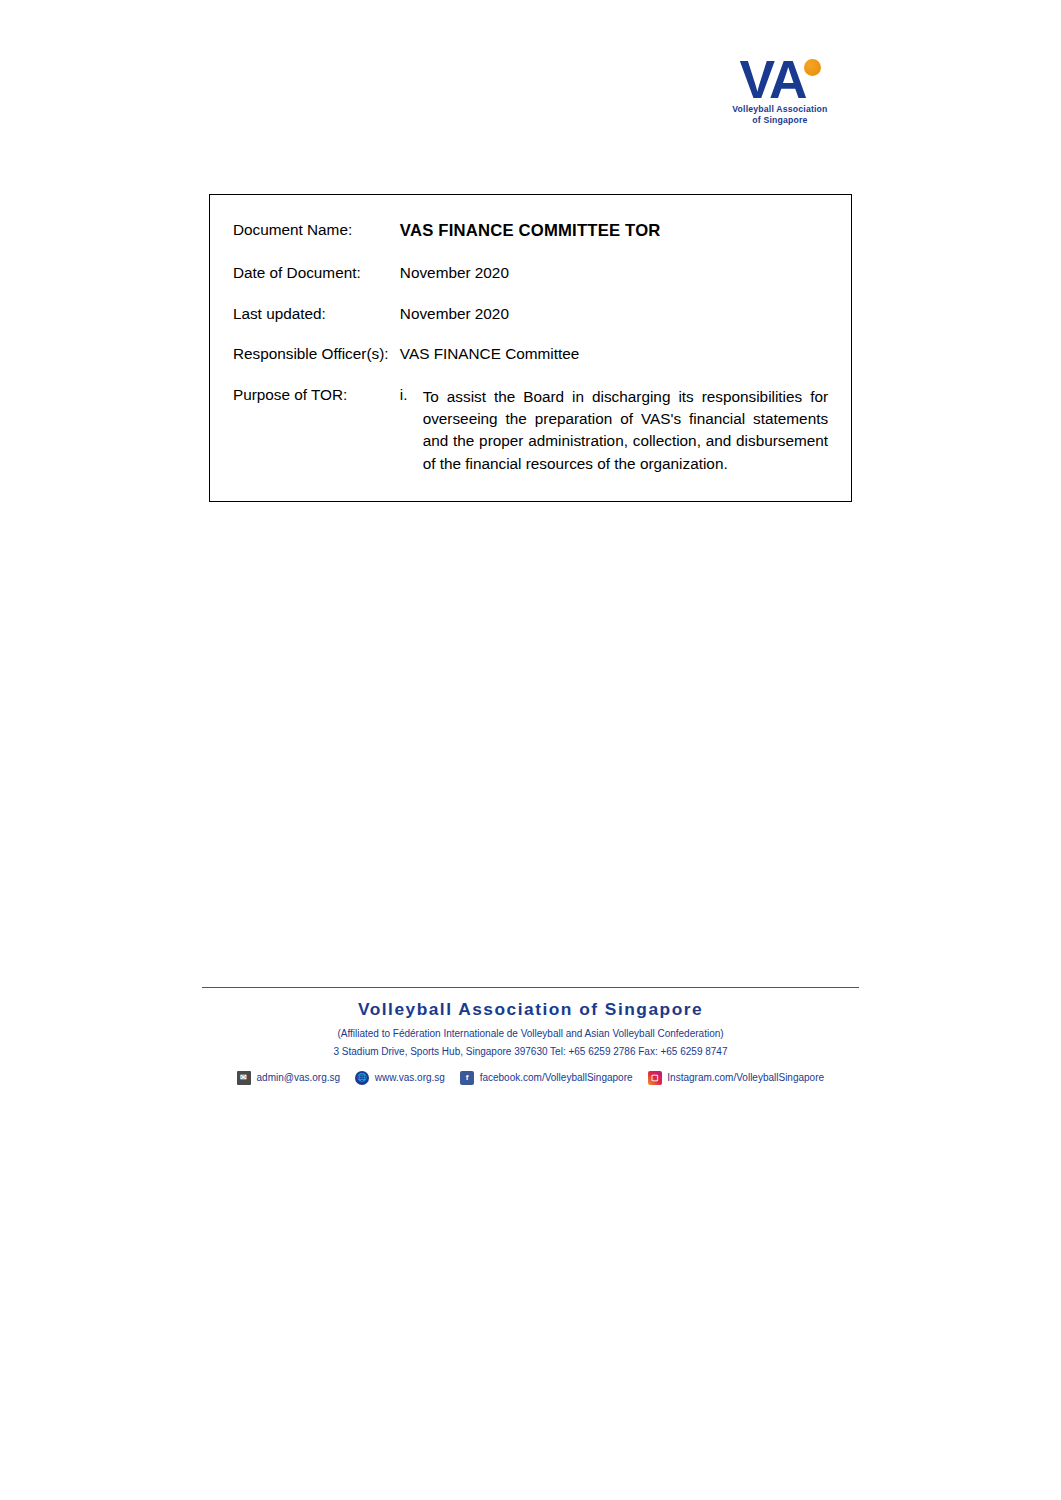VA
Volleyball Association
of Singapore
| Document Name: | VAS FINANCE COMMITTEE TOR |
| Date of Document: | November 2020 |
| Last updated: | November 2020 |
| Responsible Officer(s): | VAS FINANCE Committee |
| Purpose of TOR: | i. To assist the Board in discharging its responsibilities for overseeing the preparation of VAS's financial statements and the proper administration, collection, and disbursement of the financial resources of the organization. |
Volleyball Association of Singapore
(Affiliated to Fédération Internationale de Volleyball and Asian Volleyball Confederation)
3 Stadium Drive, Sports Hub, Singapore 397630 Tel: +65 6259 2786 Fax: +65 6259 8747
✉admin@vas.org.sg
🌐www.vas.org.sg
ffacebook.com/VolleyballSingapore
▢Instagram.com/VolleyballSingapore